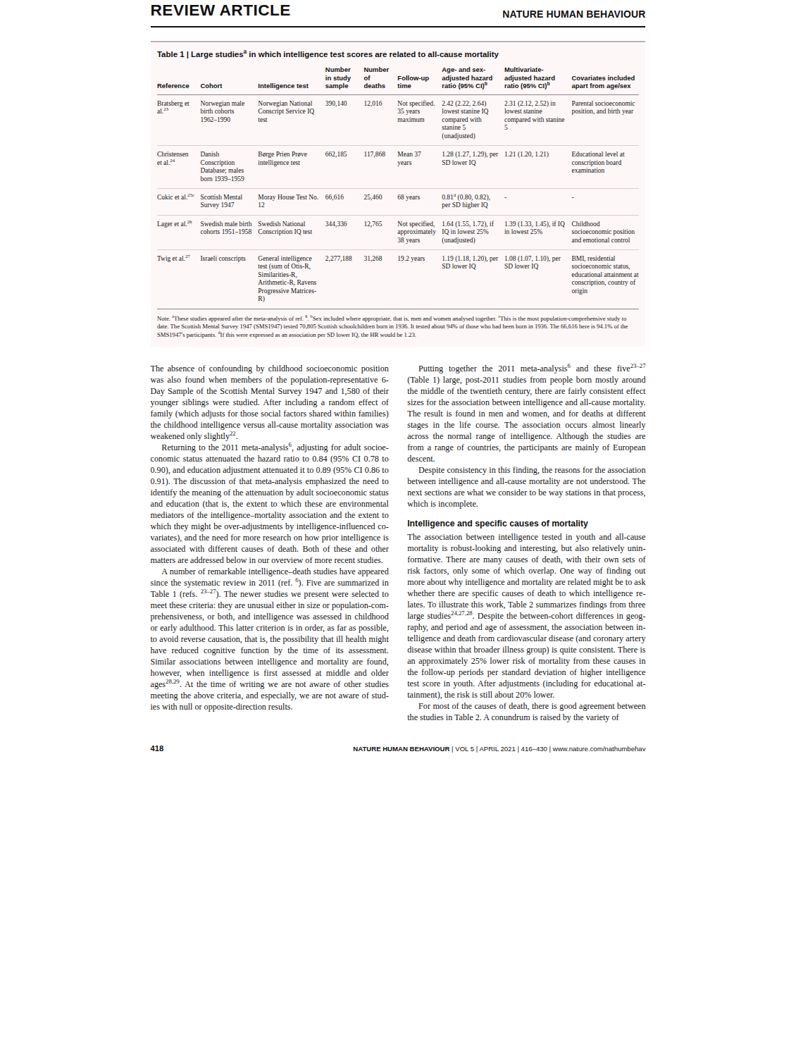Review Article
Nature Human Behaviour
Table 1 | Large studiesa in which intelligence test scores are related to all-cause mortality
| Reference | Cohort | Intelligence test | Number in study sample | Number of deaths | Follow-up time | Age- and sex-adjusted hazard ratio (95% CI) b | Multivariate-adjusted hazard ratio (95% CI) b | Covariates included apart from age/sex |
| --- | --- | --- | --- | --- | --- | --- | --- | --- |
| Bratsberg et al. 23 | Norwegian male birth cohorts 1962–1990 | Norwegian National Conscript Service IQ test | 390,140 | 12,016 | Not specified. 35 years maximum | 2.42 (2.22, 2.64) lowest stanine IQ compared with stanine 5 (unadjusted) | 2.31 (2.12, 2.52) in lowest stanine compared with stanine 5 | Parental socioeconomic position, and birth year |
| Christensen et al. 24 | Danish Conscription Database; males born 1939–1959 | Børge Prien Prøve intelligence test | 662,185 | 117,868 | Mean 37 years | 1.28 (1.27, 1.29), per SD lower IQ | 1.21 (1.20, 1.21) | Educational level at conscription board examination |
| Cukic et al. 25c | Scottish Mental Survey 1947 | Moray House Test No. 12 | 66,616 | 25,460 | 68 years | 0.81 d (0.80, 0.82), per SD higher IQ | - | - |
| Lager et al. 26 | Swedish male birth cohorts 1951–1958 | Swedish National Conscription IQ test | 344,336 | 12,765 | Not specified, approximately 38 years | 1.64 (1.55, 1.72), if IQ in lowest 25% (unadjusted) | 1.39 (1.33, 1.45), if IQ in lowest 25% | Childhood socioeconomic position and emotional control |
| Twig et al. 27 | Israeli conscripts | General intelligence test (sum of Otis-R, Similarities-R, Arithmetic-R, Ravens Progressive Matrices-R) | 2,277,188 | 31,268 | 19.2 years | 1.19 (1.18, 1.20), per SD lower IQ | 1.08 (1.07, 1.10), per SD lower IQ | BMI, residential socioeconomic status, educational attainment at conscription, country of origin |
Note. aThese studies appeared after the meta-analysis of ref. 6. bSex included where appropriate, that is, men and women analysed together. cThis is the most population-comprehensive study to date. The Scottish Mental Survey 1947 (SMS1947) tested 70,805 Scottish schoolchildren born in 1936. It tested about 94% of those who had been born in 1936. The 66,616 here is 94.1% of the SMS1947's participants. dIf this were expressed as an association per SD lower IQ, the HR would be 1.23.
The absence of confounding by childhood socioeconomic position was also found when members of the population-representative 6-Day Sample of the Scottish Mental Survey 1947 and 1,580 of their younger siblings were studied. After including a random effect of family (which adjusts for those social factors shared within families) the childhood intelligence versus all-cause mortality association was weakened only slightly22.
Returning to the 2011 meta-analysis6, adjusting for adult socioeconomic status attenuated the hazard ratio to 0.84 (95% CI 0.78 to 0.90), and education adjustment attenuated it to 0.89 (95% CI 0.86 to 0.91). The discussion of that meta-analysis emphasized the need to identify the meaning of the attenuation by adult socioeconomic status and education (that is, the extent to which these are environmental mediators of the intelligence–mortality association and the extent to which they might be over-adjustments by intelligence-influenced covariates), and the need for more research on how prior intelligence is associated with different causes of death. Both of these and other matters are addressed below in our overview of more recent studies.
A number of remarkable intelligence–death studies have appeared since the systematic review in 2011 (ref. 6). Five are summarized in Table 1 (refs. 23–27). The newer studies we present were selected to meet these criteria: they are unusual either in size or population-comprehensiveness, or both, and intelligence was assessed in childhood or early adulthood. This latter criterion is in order, as far as possible, to avoid reverse causation, that is, the possibility that ill health might have reduced cognitive function by the time of its assessment. Similar associations between intelligence and mortality are found, however, when intelligence is first assessed at middle and older ages28,29. At the time of writing we are not aware of other studies meeting the above criteria, and especially, we are not aware of studies with null or opposite-direction results.
Putting together the 2011 meta-analysis6 and these five23–27 (Table 1) large, post-2011 studies from people born mostly around the middle of the twentieth century, there are fairly consistent effect sizes for the association between intelligence and all-cause mortality. The result is found in men and women, and for deaths at different stages in the life course. The association occurs almost linearly across the normal range of intelligence. Although the studies are from a range of countries, the participants are mainly of European descent.
Despite consistency in this finding, the reasons for the association between intelligence and all-cause mortality are not understood. The next sections are what we consider to be way stations in that process, which is incomplete.
Intelligence and specific causes of mortality
The association between intelligence tested in youth and all-cause mortality is robust-looking and interesting, but also relatively uninformative. There are many causes of death, with their own sets of risk factors, only some of which overlap. One way of finding out more about why intelligence and mortality are related might be to ask whether there are specific causes of death to which intelligence relates. To illustrate this work, Table 2 summarizes findings from three large studies24,27,28. Despite the between-cohort differences in geography, and period and age of assessment, the association between intelligence and death from cardiovascular disease (and coronary artery disease within that broader illness group) is quite consistent. There is an approximately 25% lower risk of mortality from these causes in the follow-up periods per standard deviation of higher intelligence test score in youth. After adjustments (including for educational attainment), the risk is still about 20% lower.
For most of the causes of death, there is good agreement between the studies in Table 2. A conundrum is raised by the variety of
418
NATURE HUMAN BEHAVIOUR | VOL 5 | APRIL 2021 | 416–430 | www.nature.com/nathumbehav